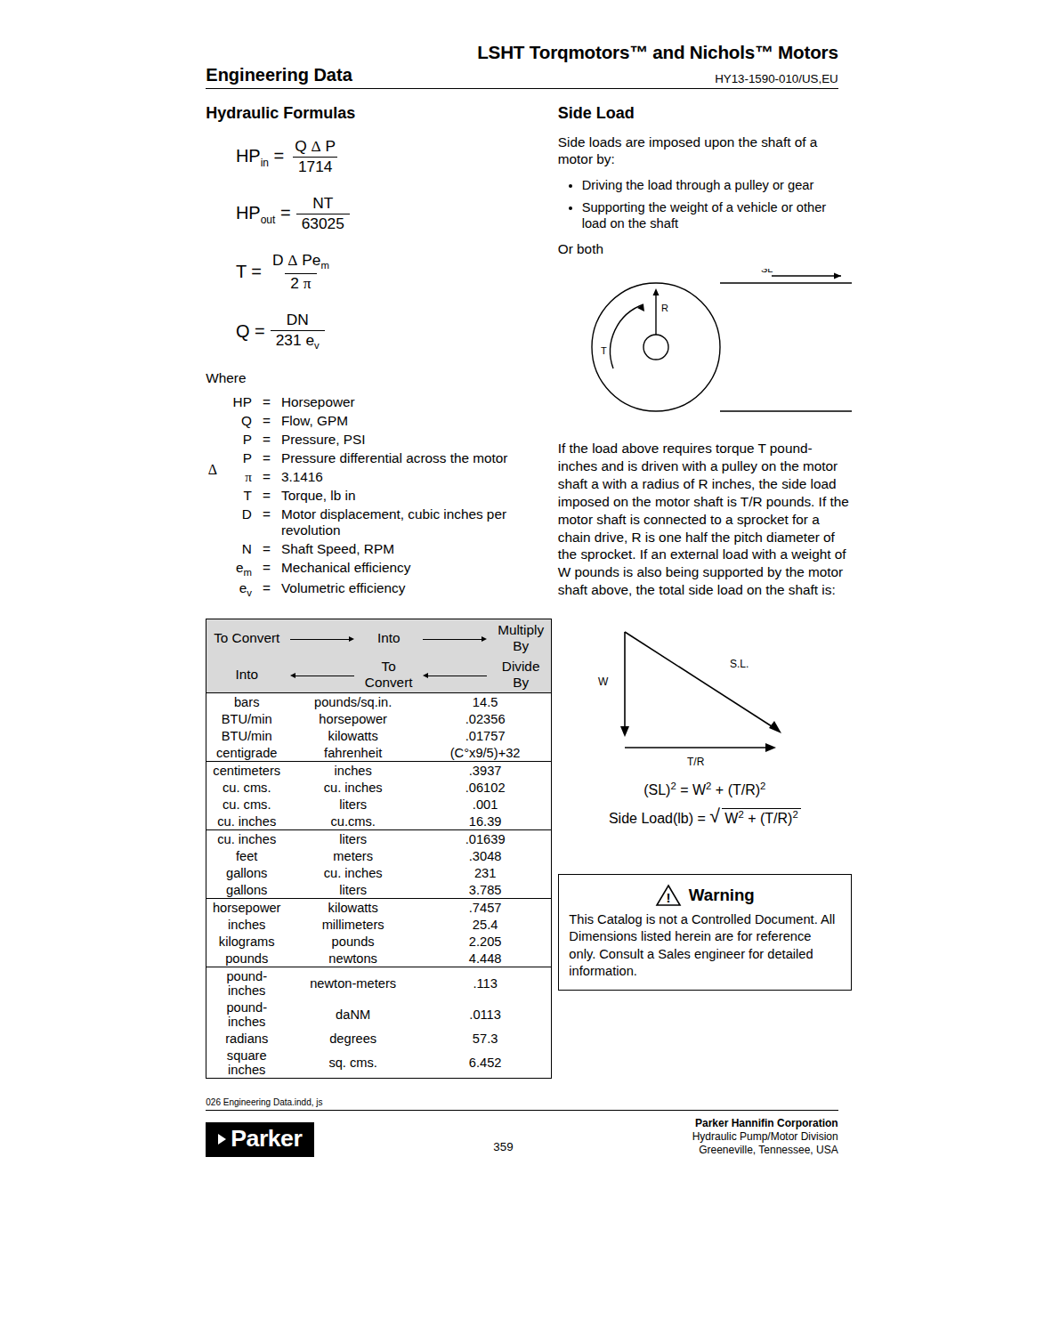LSHT Torqmotors™ and Nichols™ Motors
Engineering Data
HY13-1590-010/US,EU
Hydraulic Formulas
HPin = Q Δ P 1714
HPout = NT 63025
T = D Δ Pem 2 π
Q = DN 231 ev
Where
| HP | = | Horsepower |
| Q | = | Flow, GPM |
| P | = | Pressure, PSI |
| P | = | Pressure differential across the motor |
| Δ π | = | 3.1416 |
| T | = | Torque, lb in |
| D | = | Motor displacement, cubic inches per revolution |
| N | = | Shaft Speed, RPM |
| e m | = | Mechanical efficiency |
| e v | = | Volumetric efficiency |
| To Convert | | Into | | Multiply By |
| Into | | To Convert | | Divide By |
| bars | pounds/sq.in. | 14.5 |
| BTU/min | horsepower | .02356 |
| BTU/min | kilowatts | .01757 |
| centigrade | fahrenheit | (C°x9/5)+32 |
| centimeters | inches | .3937 |
| cu. cms. | cu. inches | .06102 |
| cu. cms. | liters | .001 |
| cu. inches | cu.cms. | 16.39 |
| cu. inches | liters | .01639 |
| feet | meters | .3048 |
| gallons | cu. inches | 231 |
| gallons | liters | 3.785 |
| horsepower | kilowatts | .7457 |
| inches | millimeters | 25.4 |
| kilograms | pounds | 2.205 |
| pounds | newtons | 4.448 |
| pound-inches | newton-meters | .113 |
| pound-inches | daNM | .0113 |
| radians | degrees | 57.3 |
| square inches | sq. cms. | 6.452 |
Side Load
Side loads are imposed upon the shaft of a motor by:
Driving the load through a pulley or gear
Supporting the weight of a vehicle or other load on the shaft
Or both
SL R T
If the load above requires torque T pound-inches and is driven with a pulley on the motor shaft a with a radius of R inches, the side load imposed on the motor shaft is T/R pounds. If the motor shaft is connected to a sprocket for a chain drive, R is one half the pitch diameter of the sprocket. If an external load with a weight of W pounds is also being supported by the motor shaft above, the total side load on the shaft is:
W S.L. T/R
(SL)2 = W2 + (T/R)2
Side Load(lb) = W2 + (T/R)2
! Warning
This Catalog is not a Controlled Document. All Dimensions listed herein are for reference only. Consult a Sales engineer for detailed information.
026 Engineering Data.indd, js
Parker
359
Parker Hannifin Corporation
Hydraulic Pump/Motor Division
Greeneville, Tennessee, USA